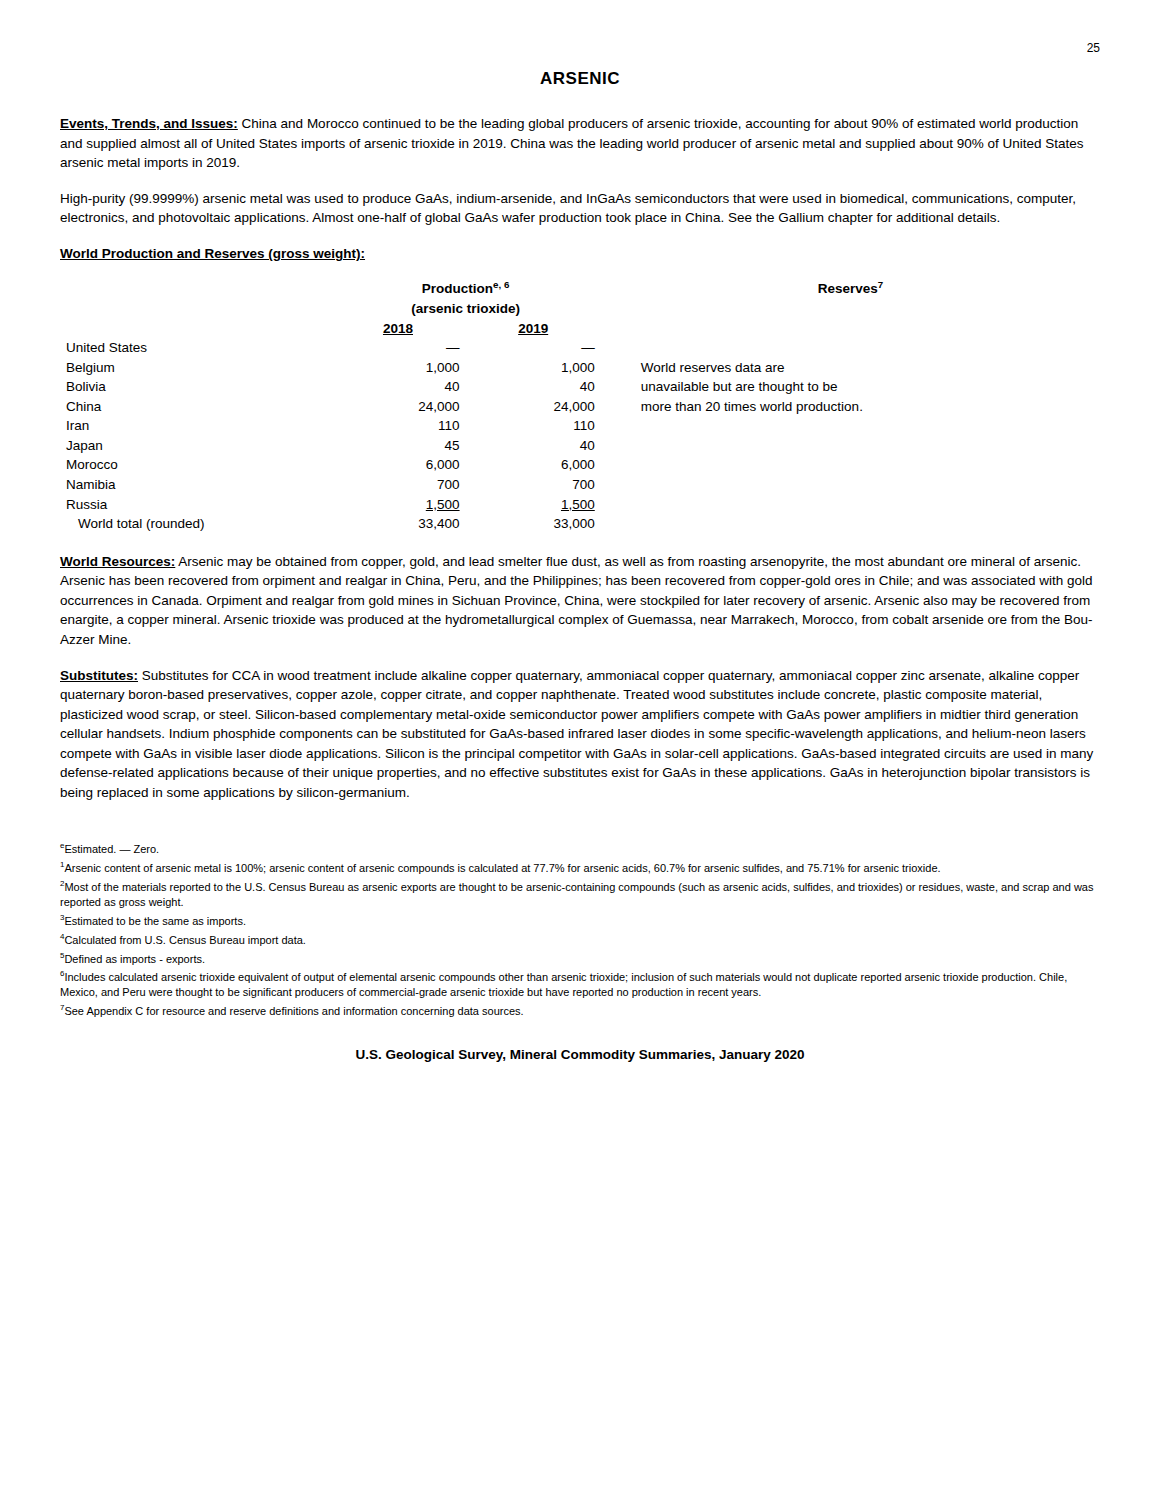25
ARSENIC
Events, Trends, and Issues: China and Morocco continued to be the leading global producers of arsenic trioxide, accounting for about 90% of estimated world production and supplied almost all of United States imports of arsenic trioxide in 2019. China was the leading world producer of arsenic metal and supplied about 90% of United States arsenic metal imports in 2019.
High-purity (99.9999%) arsenic metal was used to produce GaAs, indium-arsenide, and InGaAs semiconductors that were used in biomedical, communications, computer, electronics, and photovoltaic applications. Almost one-half of global GaAs wafer production took place in China. See the Gallium chapter for additional details.
World Production and Reserves (gross weight):
| | Production e, 6 | Reserves 7 |
| | (arsenic trioxide) | |
| | 2018 | 2019 | |
| United States | — | — | |
| Belgium | 1,000 | 1,000 | World reserves data are |
| Bolivia | 40 | 40 | unavailable but are thought to be |
| China | 24,000 | 24,000 | more than 20 times world production. |
| Iran | 110 | 110 | |
| Japan | 45 | 40 | |
| Morocco | 6,000 | 6,000 | |
| Namibia | 700 | 700 | |
| Russia | 1,500 | 1,500 | |
| World total (rounded) | 33,400 | 33,000 | |
World Resources: Arsenic may be obtained from copper, gold, and lead smelter flue dust, as well as from roasting arsenopyrite, the most abundant ore mineral of arsenic. Arsenic has been recovered from orpiment and realgar in China, Peru, and the Philippines; has been recovered from copper-gold ores in Chile; and was associated with gold occurrences in Canada. Orpiment and realgar from gold mines in Sichuan Province, China, were stockpiled for later recovery of arsenic. Arsenic also may be recovered from enargite, a copper mineral. Arsenic trioxide was produced at the hydrometallurgical complex of Guemassa, near Marrakech, Morocco, from cobalt arsenide ore from the Bou-Azzer Mine.
Substitutes: Substitutes for CCA in wood treatment include alkaline copper quaternary, ammoniacal copper quaternary, ammoniacal copper zinc arsenate, alkaline copper quaternary boron-based preservatives, copper azole, copper citrate, and copper naphthenate. Treated wood substitutes include concrete, plastic composite material, plasticized wood scrap, or steel. Silicon-based complementary metal-oxide semiconductor power amplifiers compete with GaAs power amplifiers in midtier third generation cellular handsets. Indium phosphide components can be substituted for GaAs-based infrared laser diodes in some specific-wavelength applications, and helium-neon lasers compete with GaAs in visible laser diode applications. Silicon is the principal competitor with GaAs in solar-cell applications. GaAs-based integrated circuits are used in many defense-related applications because of their unique properties, and no effective substitutes exist for GaAs in these applications. GaAs in heterojunction bipolar transistors is being replaced in some applications by silicon-germanium.
eEstimated. — Zero.
1Arsenic content of arsenic metal is 100%; arsenic content of arsenic compounds is calculated at 77.7% for arsenic acids, 60.7% for arsenic sulfides, and 75.71% for arsenic trioxide.
2Most of the materials reported to the U.S. Census Bureau as arsenic exports are thought to be arsenic-containing compounds (such as arsenic acids, sulfides, and trioxides) or residues, waste, and scrap and was reported as gross weight.
3Estimated to be the same as imports.
4Calculated from U.S. Census Bureau import data.
5Defined as imports - exports.
6Includes calculated arsenic trioxide equivalent of output of elemental arsenic compounds other than arsenic trioxide; inclusion of such materials would not duplicate reported arsenic trioxide production. Chile, Mexico, and Peru were thought to be significant producers of commercial-grade arsenic trioxide but have reported no production in recent years.
7See Appendix C for resource and reserve definitions and information concerning data sources.
U.S. Geological Survey, Mineral Commodity Summaries, January 2020